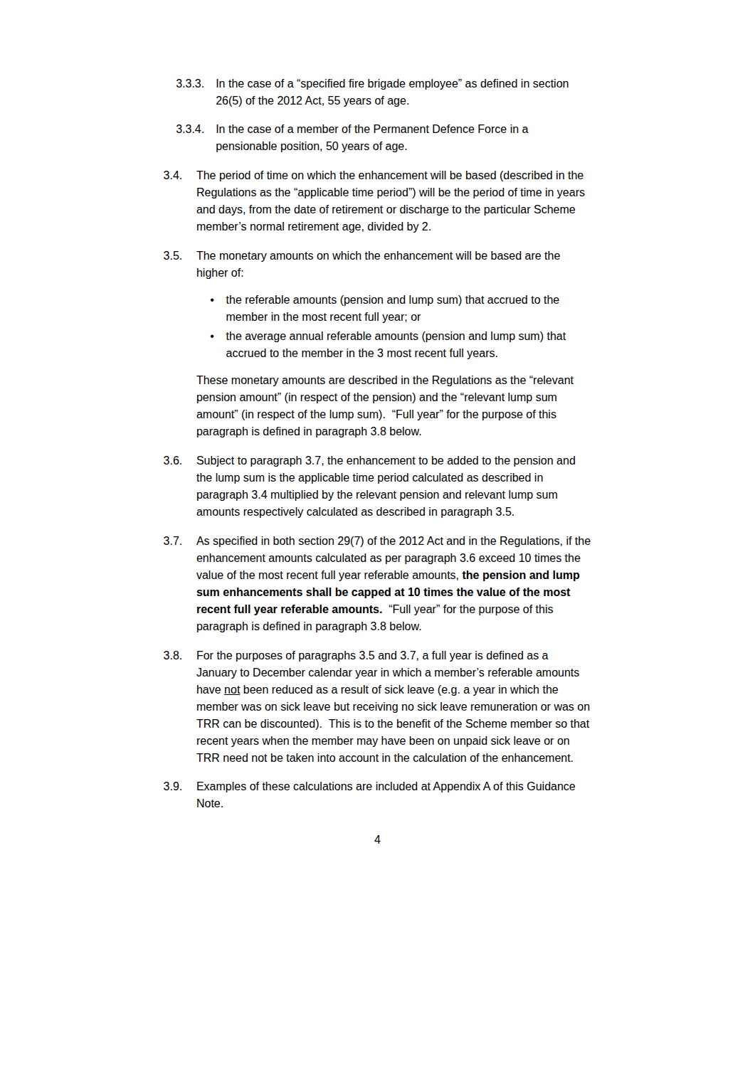3.3.3. In the case of a “specified fire brigade employee” as defined in section 26(5) of the 2012 Act, 55 years of age.
3.3.4. In the case of a member of the Permanent Defence Force in a pensionable position, 50 years of age.
3.4. The period of time on which the enhancement will be based (described in the Regulations as the “applicable time period”) will be the period of time in years and days, from the date of retirement or discharge to the particular Scheme member’s normal retirement age, divided by 2.
3.5. The monetary amounts on which the enhancement will be based are the higher of:
the referable amounts (pension and lump sum) that accrued to the member in the most recent full year; or
the average annual referable amounts (pension and lump sum) that accrued to the member in the 3 most recent full years.
These monetary amounts are described in the Regulations as the “relevant pension amount” (in respect of the pension) and the “relevant lump sum amount” (in respect of the lump sum). “Full year” for the purpose of this paragraph is defined in paragraph 3.8 below.
3.6. Subject to paragraph 3.7, the enhancement to be added to the pension and the lump sum is the applicable time period calculated as described in paragraph 3.4 multiplied by the relevant pension and relevant lump sum amounts respectively calculated as described in paragraph 3.5.
3.7. As specified in both section 29(7) of the 2012 Act and in the Regulations, if the enhancement amounts calculated as per paragraph 3.6 exceed 10 times the value of the most recent full year referable amounts, the pension and lump sum enhancements shall be capped at 10 times the value of the most recent full year referable amounts. “Full year” for the purpose of this paragraph is defined in paragraph 3.8 below.
3.8. For the purposes of paragraphs 3.5 and 3.7, a full year is defined as a January to December calendar year in which a member’s referable amounts have not been reduced as a result of sick leave (e.g. a year in which the member was on sick leave but receiving no sick leave remuneration or was on TRR can be discounted). This is to the benefit of the Scheme member so that recent years when the member may have been on unpaid sick leave or on TRR need not be taken into account in the calculation of the enhancement.
3.9. Examples of these calculations are included at Appendix A of this Guidance Note.
4